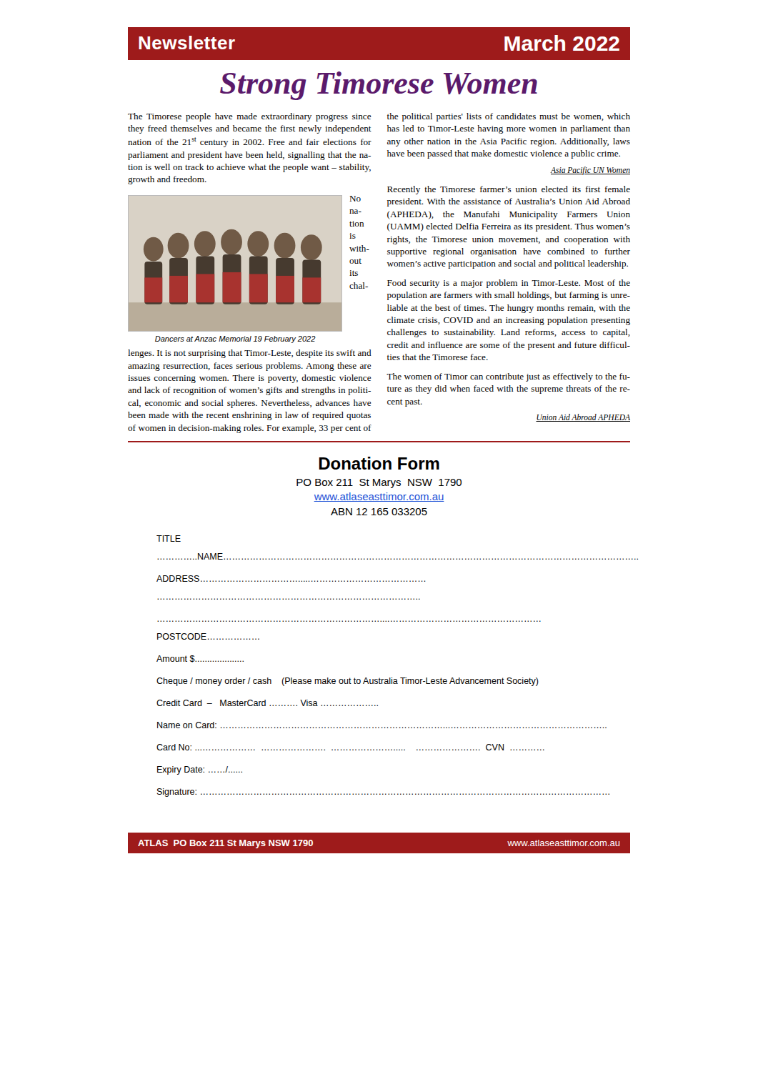Newsletter
March 2022
Strong Timorese Women
The Timorese people have made extraordinary progress since they freed themselves and became the first newly independent nation of the 21st century in 2002. Free and fair elections for parliament and president have been held, signalling that the nation is well on track to achieve what the people want – stability, growth and freedom.
Dancers at Anzac Memorial 19 February 2022
No nation is without its challenges. It is not surprising that Timor-Leste, despite its swift and amazing resurrection, faces serious problems. Among these are issues concerning women. There is poverty, domestic violence and lack of recognition of women’s gifts and strengths in political, economic and social spheres. Nevertheless, advances have been made with the recent enshrining in law of required quotas of women in decision-making roles. For example, 33 per cent of the political parties' lists of candidates must be women, which has led to Timor-Leste having more women in parliament than any other nation in the Asia Pacific region. Additionally, laws have been passed that make domestic violence a public crime.
Asia Pacific UN Women
Recently the Timorese farmer’s union elected its first female president. With the assistance of Australia’s Union Aid Abroad (APHEDA), the Manufahi Municipality Farmers Union (UAMM) elected Delfia Ferreira as its president. Thus women’s rights, the Timorese union movement, and cooperation with supportive regional organisation have combined to further women’s active participation and social and political leadership.
Food security is a major problem in Timor-Leste. Most of the population are farmers with small holdings, but farming is unreliable at the best of times. The hungry months remain, with the climate crisis, COVID and an increasing population presenting challenges to sustainability. Land reforms, access to capital, credit and influence are some of the present and future difficulties that the Timorese face.
The women of Timor can contribute just as effectively to the future as they did when faced with the supreme threats of the recent past.
Union Aid Abroad APHEDA
Donation Form
PO Box 211 St Marys NSW 1790
www.atlaseasttimor.com.au
ABN 12 165 033205
TITLE ………….. NAME…………………………………………………………………………………………………………………………..
ADDRESS…………………………….....………………………………… ……………………………………………………………………………..
…………………………………………………………………....……………………………………………POSTCODE………………
Amount $....................
Cheque / money order / cash (Please make out to Australia Timor-Leste Advancement Society)
Credit Card – MasterCard ………. Visa ………………..
Name on Card: …………………………………………………………………...……………………………………………..
Card No: ...……………… …………………. …………………..... …………………. CVN …………
Expiry Date: ……/......
Signature: …………………………………………………………………………………………………………………………
ATLAS PO Box 211 St Marys NSW 1790
www.atlaseasttimor.com.au